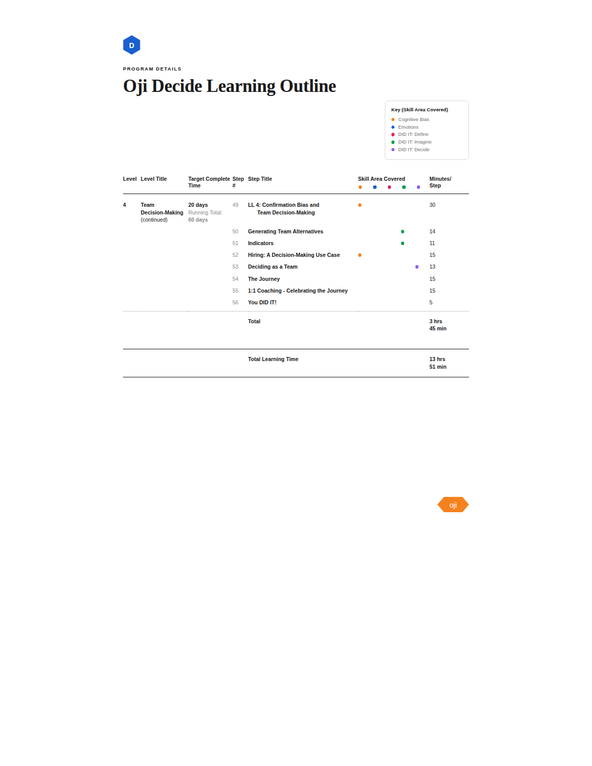D
Program Details
Oji Decide Learning Outline
Key (Skill Area Covered)
Cognitive Bias
Emotions
DID IT: Define
DID IT: Imagine
DID IT: Decide
| Level | Level Title | Target Complete Time | Step # | Step Title | Skill Area Covered | Minutes/ Step |
| --- | --- | --- | --- | --- | --- | --- |
| 4 | Team Decision-Making (continued) | 20 days Running Total: 60 days | 49 | LL 4: Confirmation Bias and Team Decision-Making | | 30 |
| | | | 50 | Generating Team Alternatives | | 14 |
| | | | 51 | Indicators | | 11 |
| | | | 52 | Hiring: A Decision-Making Use Case | | 15 |
| | | | 53 | Deciding as a Team | | 13 |
| | | | 54 | The Journey | | 15 |
| | | | 55 | 1:1 Coaching - Celebrating the Journey | | 15 |
| | | | 56 | You DID IT! | | 5 |
| | | | | Total | | 3 hrs 45 min |
| | | | | Total Learning Time | | 13 hrs 51 min |
oji